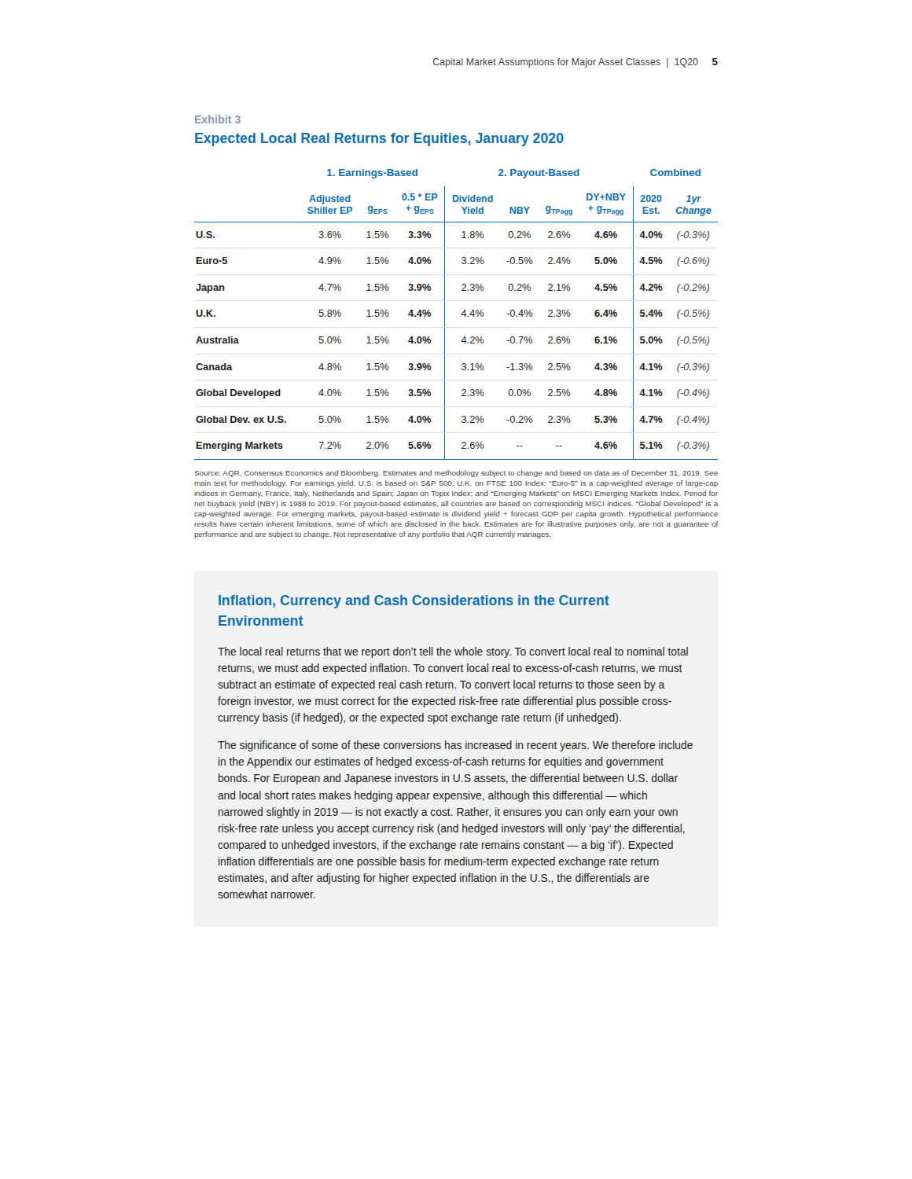Capital Market Assumptions for Major Asset Classes | 1Q20 5
Exhibit 3
Expected Local Real Returns for Equities, January 2020
| | 1. Earnings-Based | 2. Payout-Based | Combined |
| --- | --- | --- | --- |
| | Adjusted Shiller EP | g EPS | 0.5 * EP + g EPS | Dividend Yield | NBY | g TPagg | DY+NBY + g TPagg | 2020 Est. | 1yr Change |
| U.S. | 3.6% | 1.5% | 3.3% | 1.8% | 0.2% | 2.6% | 4.6% | 4.0% | (-0.3%) |
| Euro-5 | 4.9% | 1.5% | 4.0% | 3.2% | -0.5% | 2.4% | 5.0% | 4.5% | (-0.6%) |
| Japan | 4.7% | 1.5% | 3.9% | 2.3% | 0.2% | 2.1% | 4.5% | 4.2% | (-0.2%) |
| U.K. | 5.8% | 1.5% | 4.4% | 4.4% | -0.4% | 2.3% | 6.4% | 5.4% | (-0.5%) |
| Australia | 5.0% | 1.5% | 4.0% | 4.2% | -0.7% | 2.6% | 6.1% | 5.0% | (-0.5%) |
| Canada | 4.8% | 1.5% | 3.9% | 3.1% | -1.3% | 2.5% | 4.3% | 4.1% | (-0.3%) |
| Global Developed | 4.0% | 1.5% | 3.5% | 2.3% | 0.0% | 2.5% | 4.8% | 4.1% | (-0.4%) |
| Global Dev. ex U.S. | 5.0% | 1.5% | 4.0% | 3.2% | -0.2% | 2.3% | 5.3% | 4.7% | (-0.4%) |
| Emerging Markets | 7.2% | 2.0% | 5.6% | 2.6% | -- | -- | 4.6% | 5.1% | (-0.3%) |
Source: AQR, Consensus Economics and Bloomberg. Estimates and methodology subject to change and based on data as of December 31, 2019. See main text for methodology. For earnings yield, U.S. is based on S&P 500; U.K. on FTSE 100 Index; “Euro-5” is a cap-weighted average of large-cap indices in Germany, France, Italy, Netherlands and Spain; Japan on Topix Index; and “Emerging Markets” on MSCI Emerging Markets Index. Period for net buyback yield (NBY) is 1988 to 2019. For payout-based estimates, all countries are based on corresponding MSCI indices. “Global Developed” is a cap-weighted average. For emerging markets, payout-based estimate is dividend yield + forecast GDP per capita growth. Hypothetical performance results have certain inherent limitations, some of which are disclosed in the back. Estimates are for illustrative purposes only, are not a guarantee of performance and are subject to change. Not representative of any portfolio that AQR currently manages.
Inflation, Currency and Cash Considerations in the Current Environment
The local real returns that we report don’t tell the whole story. To convert local real to nominal total returns, we must add expected inflation. To convert local real to excess-of-cash returns, we must subtract an estimate of expected real cash return. To convert local returns to those seen by a foreign investor, we must correct for the expected risk-free rate differential plus possible cross-currency basis (if hedged), or the expected spot exchange rate return (if unhedged).
The significance of some of these conversions has increased in recent years. We therefore include in the Appendix our estimates of hedged excess-of-cash returns for equities and government bonds. For European and Japanese investors in U.S assets, the differential between U.S. dollar and local short rates makes hedging appear expensive, although this differential — which narrowed slightly in 2019 — is not exactly a cost. Rather, it ensures you can only earn your own risk-free rate unless you accept currency risk (and hedged investors will only ‘pay’ the differential, compared to unhedged investors, if the exchange rate remains constant — a big ‘if’). Expected inflation differentials are one possible basis for medium-term expected exchange rate return estimates, and after adjusting for higher expected inflation in the U.S., the differentials are somewhat narrower.